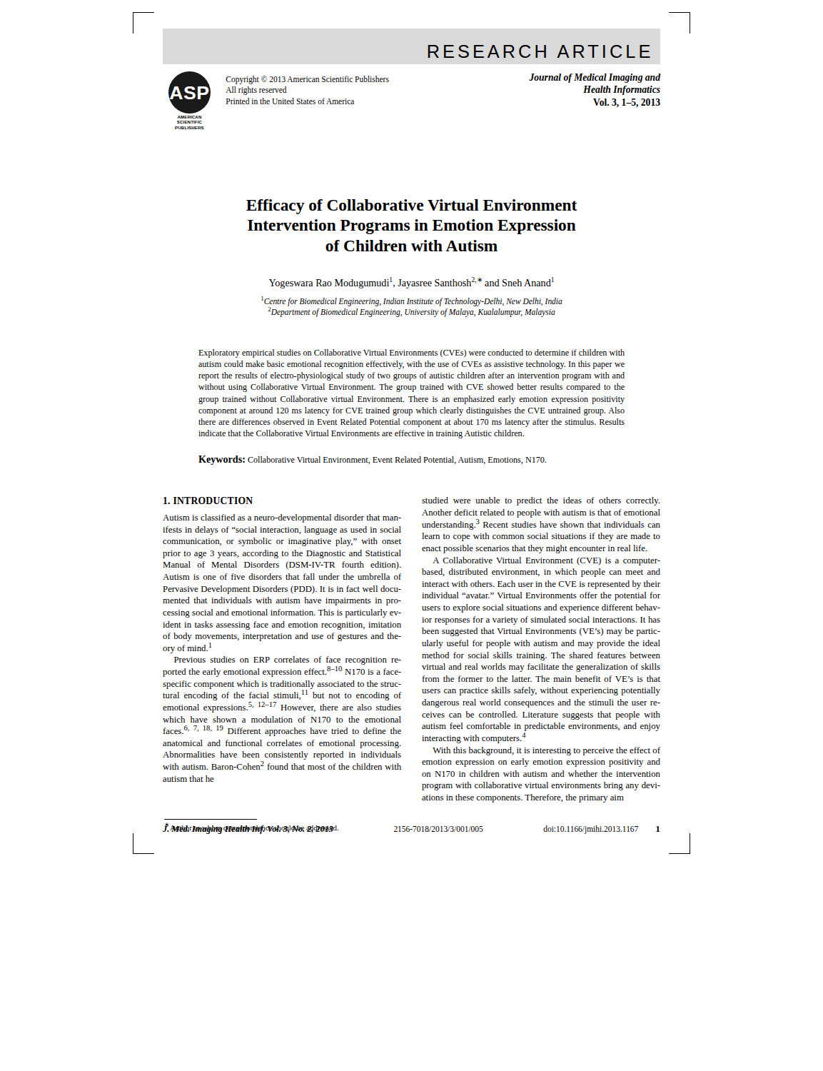RESEARCH ARTICLE
ASP
AMERICAN
SCIENTIFIC
PUBLISHERS
Copyright © 2013 American Scientific Publishers
All rights reserved
Printed in the United States of America
Journal of Medical Imaging and
Health Informatics
Vol. 3, 1–5, 2013
Efficacy of Collaborative Virtual Environment
Intervention Programs in Emotion Expression
of Children with Autism
Yogeswara Rao Modugumudi1, Jayasree Santhosh2,∗ and Sneh Anand1
1Centre for Biomedical Engineering, Indian Institute of Technology-Delhi, New Delhi, India
2Department of Biomedical Engineering, University of Malaya, Kualalumpur, Malaysia
Exploratory empirical studies on Collaborative Virtual Environments (CVEs) were conducted to determine if children with autism could make basic emotional recognition effectively, with the use of CVEs as assistive technology. In this paper we report the results of electro-physiological study of two groups of autistic children after an intervention program with and without using Collaborative Virtual Environment. The group trained with CVE showed better results compared to the group trained without Collaborative virtual Environment. There is an emphasized early emotion expression positivity component at around 120 ms latency for CVE trained group which clearly distinguishes the CVE untrained group. Also there are differences observed in Event Related Potential component at about 170 ms latency after the stimulus. Results indicate that the Collaborative Virtual Environments are effective in training Autistic children.
Keywords: Collaborative Virtual Environment, Event Related Potential, Autism, Emotions, N170.
1. INTRODUCTION
Autism is classified as a neuro-developmental disorder that manifests in delays of “social interaction, language as used in social communication, or symbolic or imaginative play,” with onset prior to age 3 years, according to the Diagnostic and Statistical Manual of Mental Disorders (DSM-IV-TR fourth edition). Autism is one of five disorders that fall under the umbrella of Pervasive Development Disorders (PDD). It is in fact well documented that individuals with autism have impairments in processing social and emotional information. This is particularly evident in tasks assessing face and emotion recognition, imitation of body movements, interpretation and use of gestures and theory of mind.1
Previous studies on ERP correlates of face recognition reported the early emotional expression effect.8–10 N170 is a face-specific component which is traditionally associated to the structural encoding of the facial stimuli,11 but not to encoding of emotional expressions.5, 12–17 However, there are also studies which have shown a modulation of N170 to the emotional faces.6, 7, 18, 19 Different approaches have tried to define the anatomical and functional correlates of emotional processing. Abnormalities have been consistently reported in individuals with autism. Baron-Cohen2 found that most of the children with autism that he
studied were unable to predict the ideas of others correctly. Another deficit related to people with autism is that of emotional understanding.3 Recent studies have shown that individuals can learn to cope with common social situations if they are made to enact possible scenarios that they might encounter in real life.
A Collaborative Virtual Environment (CVE) is a computer-based, distributed environment, in which people can meet and interact with others. Each user in the CVE is represented by their individual “avatar.” Virtual Environments offer the potential for users to explore social situations and experience different behavior responses for a variety of simulated social interactions. It has been suggested that Virtual Environments (VE’s) may be particularly useful for people with autism and may provide the ideal method for social skills training. The shared features between virtual and real worlds may facilitate the generalization of skills from the former to the latter. The main benefit of VE’s is that users can practice skills safely, without experiencing potentially dangerous real world consequences and the stimuli the user receives can be controlled. Literature suggests that people with autism feel comfortable in predictable environments, and enjoy interacting with computers.4
With this background, it is interesting to perceive the effect of emotion expression on early emotion expression positivity and on N170 in children with autism and whether the intervention program with collaborative virtual environments bring any deviations in these components. Therefore, the primary aim
∗Author to whom correspondence should be addressed.
J. Med. Imaging Health Inf. Vol. 3, No. 2, 2013
2156-7018/2013/3/001/005
doi:10.1166/jmihi.2013.1167 1